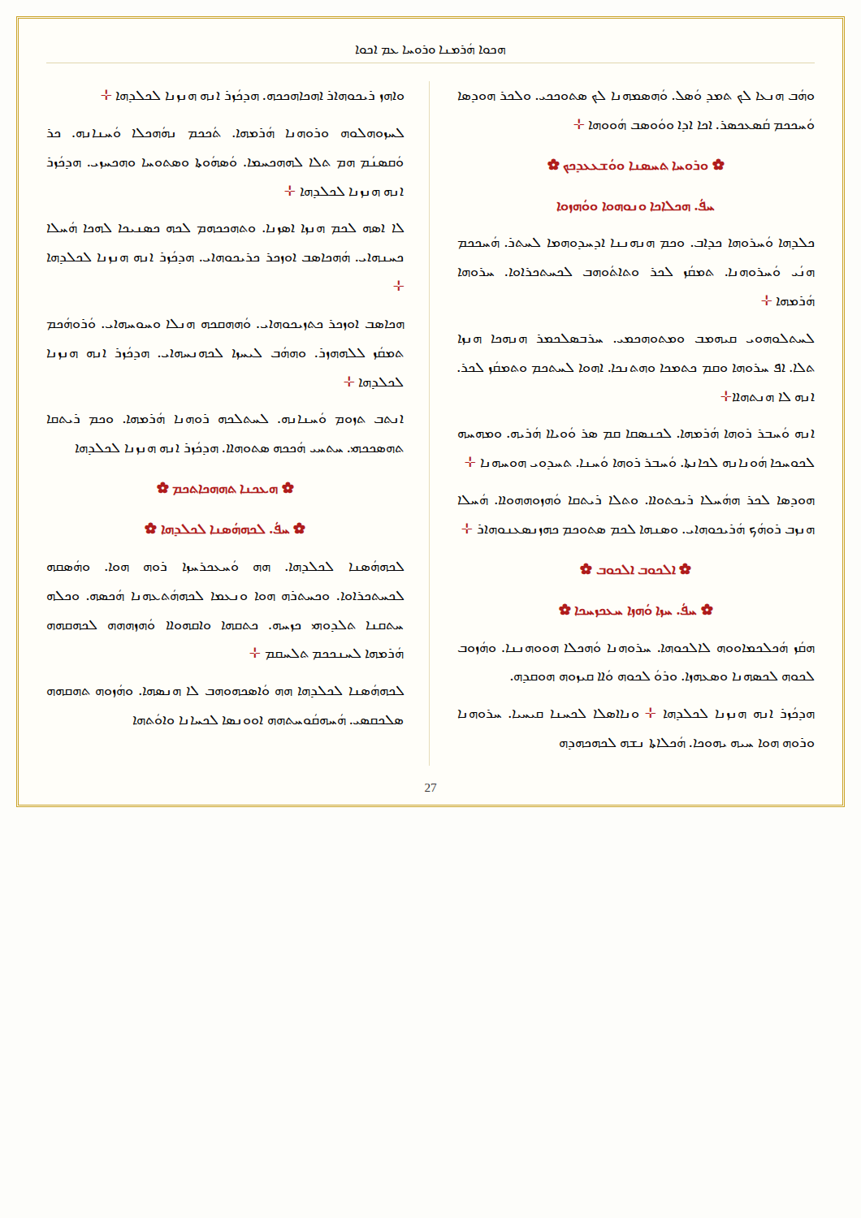ܗܟܘܐ ܗܿܪܡܢܐ ܘܪܘܚܐ ܥܡ ܐܟܘܐ
ܘܗܿܒ ܗܢܥܐ ܠܟ ܬܡܕ ܘܿܣܠ. ܘܿܗܣܡܗܢܐ ܠܟ ܣܬܘܟܟܝ. ܘܠܟܪ ܗܘܕܣܐ ܘܿܚܟܟܡ ܩܿܣܥܟܣܪ. ܐܟܐ ܐܕܐ ܘܘܿܘܣܒ ܗܿܘܘܗܐ ✛
✿ ܘܪܘܚܐ ܬܚܣܢܐ ܘܘܿܫܥܥܕܟܟ ✿
ܚܦܿ. ܗܟܠܐܟܐ ܘܢܘܗܘܐ ܘܘܿܗܙܘܐ
ܟܠܕܗܐ ܘܿܚܪܘܗܐ ܟܕܐܒ. ܘܟܡ ܗܢܗܢܢܐ ܐܕܚܕܘܗܡܐ ܠܚܬܪ. ܗܿܚܟܟܡ ܗܢܿܝ ܘܿܚܪܘܗܢܐ. ܬܡܩܿܙ ܠܟܪ ܘܬܐܬܿܘܗܒ ܠܟܚܬܟܪܐܘܐ. ܚܪܘܗܐ ܗܿܪܡܗܐ ✛
ܠܚܬܠܘܗܘܝ ܩܝܗܡܒ ܘܡܬܘܗܟܡܝ. ܚܪܒܣܠܟܡܪ ܗܢܗܟܐ ܗܢܙܐ ܬܠܐ. ܐܦ ܚܪܘܗܐ ܘܩܡ ܟܬܡܟܐ ܘܗܬܢܟܐ. ܐܗܘܐ ܠܚܬܟܡ ܘܬܡܩܿܙ ܠܟܪ. ܐܢܗ ܠܐ ܗܢܬܗܐܐ✛
ܐܢܗ ܘܿܚܒܪ ܪܘܗܐ ܗܿܪܡܗܐ. ܠܟܢܣܩܐ ܩܡ ܣܪ ܘܿܘܝܐܐ ܗܿܪܝܗ. ܘܡܗܚܗ ܠܟܘܚܟܐ ܗܿܘܢܐܢܗ ܠܟܐܢܬܐ. ܘܿܚܒܪ ܪܘܗܐ ܘܿܚܢܐ. ܬܚܕܘܝ ܗܘܚܗܢܐ ✛
ܗܘܕܣܐ ܠܟܪ ܗܗܿܚܠܐ ܪܝܟܬܘܐܐ. ܘܬܠܐ ܪܝܬܩܐ ܘܿܗܙܘܗܗܘܐܐ. ܗܿܚܠܐ ܗܢܙܒ ܪܘܗܿܟ ܗܿܪܝܟܘܗܐܝ. ܘܣܢܗܐ ܠܟܡ ܣܬܘܟܡ ܟܗܙܢܣܥܢܘܗܐܪ ✛
✿ ܐܠܟܘܒ ܐܠܟܘܒ ✿
✿ ܚܦܿ. ܚܙܐ ܘܿܗܙܐ ܚܥܟܙܚܟܐ ✿
ܗܩܿܙ ܗܿܟܠܟܡܐܘܘܗ ܠܐܠܟܘܗܐ. ܚܪܘܗܢܐ ܘܿܗܟܠܐ ܗܘܘܗܢܢܐ. ܘܗܿܙܘܒ ܠܟܘܗ ܠܟܣܗܢܐ ܘܣܥܗܙܐ. ܘܪܘܿ ܠܟܘܗ ܘܿܐܐ ܩܝܙܘܗ ܗܘܩܕܗ.
ܗܕܟܿܙܪ ܐܢܗ ܗܢܙܢܐ ܠܟܠܕܗܐ ✛ ܘܢܐܐܣܠܐ ܠܟܚܢܐ ܩܝܚܝܐ. ܚܪܘܗܢܐ ܘܪܘܗ ܗܘܐ ܚܝܗ ܝܗܘܟܐ. ܗܿܟܠܐܬܐ ܢܫܗ ܠܟܗܟܗܕܗ
ܘܐܗܙ ܪܝܟܘܗܐܪ ܐܗܟܐܗܟܟܗ. ܗܕܟܿܙܪ ܐܢܗ ܗܢܙܢܐ ܠܟܠܕܗܐ ✛
ܠܚܙܘܗܠܘܗ ܘܪܘܗܢܐ ܗܿܪܡܗܐ. ܬܿܟܟܡ ܢܗܿܗܟܠܐ ܘܿܚܢܐܢܗ. ܟܪ ܘܿܩܣܢܿܡ ܗܡ ܬܠܐ ܠܗܗܟܚܡܐ. ܘܿܣܗܿܘܬܐ ܘܣܬܘܚܐ ܘܗܟܚܙܝ. ܗܕܟܿܙܪ ܐܢܗ ܗܢܙܢܐ ܠܟܠܕܗܐ ✛
ܠܐ ܐܣܗ ܠܟܡ ܗܢܙܐ ܐܣܙܢܐ. ܘܬܗܟܟܗܡ ܠܟܗ ܟܣܢܝܟܐ ܠܗܟܐ ܗܿܚܠܐ ܟܚܢܗܐܝ. ܗܿܗܟܐܣܒ ܐܘܙܟܪ ܟܪܝܟܘܗܐܝ. ܗܕܟܿܙܪ ܐܢܗ ܗܢܙܢܐ ܠܟܠܕܗܐ ✛
ܗܟܐܣܒ ܐܘܙܟܪ ܟܬܙܝܟܘܗܐܝ. ܘܿܗܗܩܟܗ ܗܢܠܐ ܘܚܘܚܗܐܝ. ܘܿܪܘܗܿܟܡ ܬܡܩܿܙ ܠܠܗܗܙܪ. ܘܗܗܿܒ ܠܝܚܙܐ ܠܟܗܢܚܗܐܝ. ܗܕܟܿܙܪ ܐܢܗ ܗܢܙܢܐ ܠܟܠܕܗܐ ✛
ܐܢܬܒ ܬܙܘܡ ܘܿܚܢܐܢܗ. ܠܚܬܠܟܗ ܪܘܗܢܐ ܗܿܪܡܗܐ. ܘܟܡ ܪܝܬܩܐ ܬܗܣܟܟܗܝ. ܚܬܚܝ ܗܿܟܟܗ ܣܬܘܗܐܐ. ܗܕܟܿܙܪ ܐܢܗ ܗܢܙܢܐ ܠܟܠܕܗܐ
✿ ܗܥܟܢܐ ܬܗܗܟܐܬܟܡ ✿
✿ ܚܦܿ. ܠܟܗܗܿܣܢܐ ܠܟܠܕܗܐ ✿
ܠܟܗܗܿܣܢܐ ܠܟܠܕܗܐ. ܗܗ ܘܿܚܥܟܪܚܙܐ ܪܘܗ ܗܘܐ. ܘܗܿܣܩܗ ܠܟܚܬܟܪܐܘܐ. ܘܟܚܬܪܗ ܗܘܐ ܘܢܥܡܐ ܠܟܗܗܿܬܥܗܢܐ ܗܿܟܣܗ. ܘܟܠܗ ܚܬܩܢܐ ܬܠܕܘܗܝ ܟܙܚܗ. ܟܬܩܗܐ ܘܐܩܗܘܐܐ ܘܿܗܙܗܗܗ ܠܟܗܩܗܗ ܗܿܪܡܗܐ ܠܚܢܟܟܡ ܬܠܚܩܡ ✛
ܠܟܗܗܿܣܢܐ ܠܟܠܕܗܐ ܗܗ ܘܿܐܣܟܗܘܗܒ ܠܐ ܗܢܣܗܐ. ܘܗܿܙܘܗ ܬܗܩܗܗ ܣܠܟܩܣܝ. ܗܿܚܗܩܿܘܚܬܗܗ ܐܘܘܢܣܐ ܠܟܚܐܢܐ ܘܐܘܿܬܗܐ
27